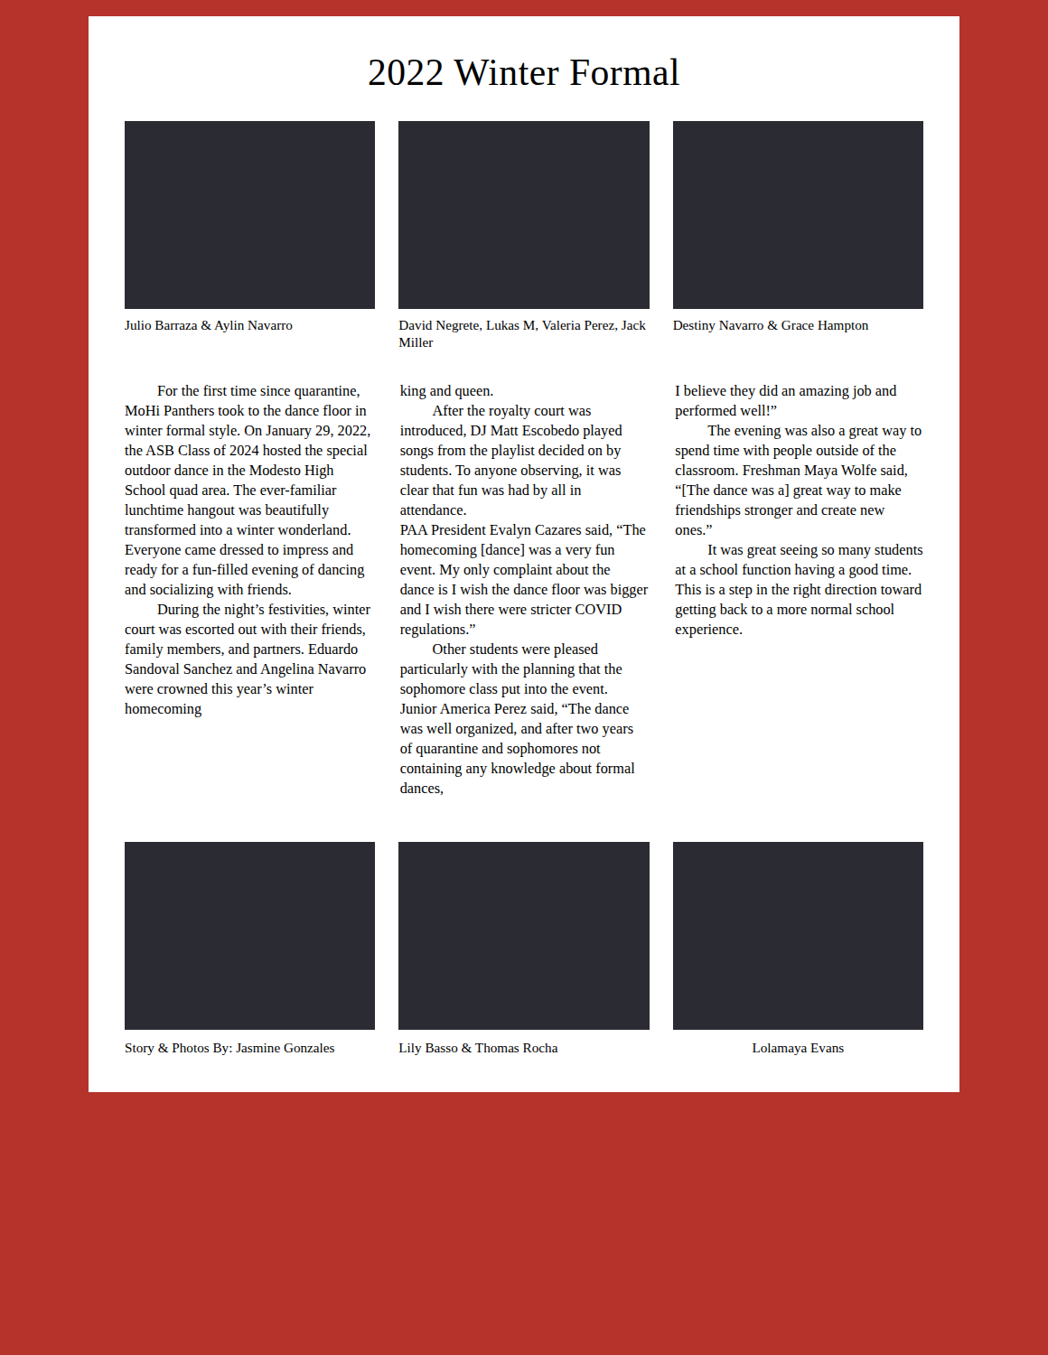2022 Winter Formal
Julio Barraza & Aylin Navarro
David Negrete, Lukas M, Valeria Perez, Jack Miller
Destiny Navarro & Grace Hampton
For the first time since quarantine, MoHi Panthers took to the dance floor in winter formal style. On January 29, 2022, the ASB Class of 2024 hosted the special outdoor dance in the Modesto High School quad area. The ever-familiar lunchtime hangout was beautifully transformed into a winter wonderland. Everyone came dressed to impress and ready for a fun-filled evening of dancing and socializing with friends.
During the night’s festivities, winter court was escorted out with their friends, family members, and partners. Eduardo Sandoval Sanchez and Angelina Navarro were crowned this year’s winter homecoming
king and queen.
After the royalty court was introduced, DJ Matt Escobedo played songs from the playlist decided on by students. To anyone observing, it was clear that fun was had by all in attendance.
PAA President Evalyn Cazares said, “The homecoming [dance] was a very fun event. My only complaint about the dance is I wish the dance floor was bigger and I wish there were stricter COVID regulations.”
Other students were pleased particularly with the planning that the sophomore class put into the event. Junior America Perez said, “The dance was well organized, and after two years of quarantine and sophomores not containing any knowledge about formal dances,
I believe they did an amazing job and performed well!”
The evening was also a great way to spend time with people outside of the classroom. Freshman Maya Wolfe said, “[The dance was a] great way to make friendships stronger and create new ones.”
It was great seeing so many students at a school function having a good time. This is a step in the right direction toward getting back to a more normal school experience.
Story & Photos By: Jasmine Gonzales
Lily Basso & Thomas Rocha
Lolamaya Evans